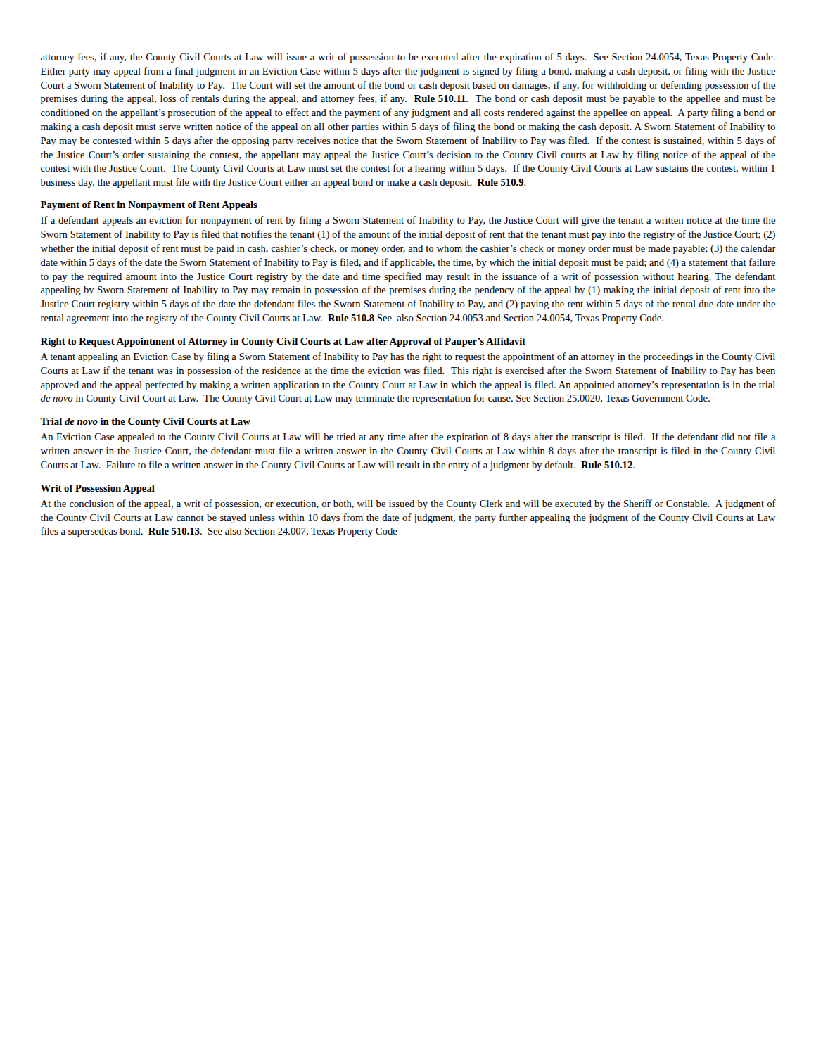attorney fees, if any, the County Civil Courts at Law will issue a writ of possession to be executed after the expiration of 5 days. See Section 24.0054, Texas Property Code. Either party may appeal from a final judgment in an Eviction Case within 5 days after the judgment is signed by filing a bond, making a cash deposit, or filing with the Justice Court a Sworn Statement of Inability to Pay. The Court will set the amount of the bond or cash deposit based on damages, if any, for withholding or defending possession of the premises during the appeal, loss of rentals during the appeal, and attorney fees, if any. Rule 510.11. The bond or cash deposit must be payable to the appellee and must be conditioned on the appellant’s prosecution of the appeal to effect and the payment of any judgment and all costs rendered against the appellee on appeal. A party filing a bond or making a cash deposit must serve written notice of the appeal on all other parties within 5 days of filing the bond or making the cash deposit. A Sworn Statement of Inability to Pay may be contested within 5 days after the opposing party receives notice that the Sworn Statement of Inability to Pay was filed. If the contest is sustained, within 5 days of the Justice Court’s order sustaining the contest, the appellant may appeal the Justice Court’s decision to the County Civil courts at Law by filing notice of the appeal of the contest with the Justice Court. The County Civil Courts at Law must set the contest for a hearing within 5 days. If the County Civil Courts at Law sustains the contest, within 1 business day, the appellant must file with the Justice Court either an appeal bond or make a cash deposit. Rule 510.9.
Payment of Rent in Nonpayment of Rent Appeals
If a defendant appeals an eviction for nonpayment of rent by filing a Sworn Statement of Inability to Pay, the Justice Court will give the tenant a written notice at the time the Sworn Statement of Inability to Pay is filed that notifies the tenant (1) of the amount of the initial deposit of rent that the tenant must pay into the registry of the Justice Court; (2) whether the initial deposit of rent must be paid in cash, cashier’s check, or money order, and to whom the cashier’s check or money order must be made payable; (3) the calendar date within 5 days of the date the Sworn Statement of Inability to Pay is filed, and if applicable, the time, by which the initial deposit must be paid; and (4) a statement that failure to pay the required amount into the Justice Court registry by the date and time specified may result in the issuance of a writ of possession without hearing. The defendant appealing by Sworn Statement of Inability to Pay may remain in possession of the premises during the pendency of the appeal by (1) making the initial deposit of rent into the Justice Court registry within 5 days of the date the defendant files the Sworn Statement of Inability to Pay, and (2) paying the rent within 5 days of the rental due date under the rental agreement into the registry of the County Civil Courts at Law. Rule 510.8 See also Section 24.0053 and Section 24.0054, Texas Property Code.
Right to Request Appointment of Attorney in County Civil Courts at Law after Approval of Pauper’s Affidavit
A tenant appealing an Eviction Case by filing a Sworn Statement of Inability to Pay has the right to request the appointment of an attorney in the proceedings in the County Civil Courts at Law if the tenant was in possession of the residence at the time the eviction was filed. This right is exercised after the Sworn Statement of Inability to Pay has been approved and the appeal perfected by making a written application to the County Court at Law in which the appeal is filed. An appointed attorney’s representation is in the trial de novo in County Civil Court at Law. The County Civil Court at Law may terminate the representation for cause. See Section 25.0020, Texas Government Code.
Trial de novo in the County Civil Courts at Law
An Eviction Case appealed to the County Civil Courts at Law will be tried at any time after the expiration of 8 days after the transcript is filed. If the defendant did not file a written answer in the Justice Court, the defendant must file a written answer in the County Civil Courts at Law within 8 days after the transcript is filed in the County Civil Courts at Law. Failure to file a written answer in the County Civil Courts at Law will result in the entry of a judgment by default. Rule 510.12.
Writ of Possession Appeal
At the conclusion of the appeal, a writ of possession, or execution, or both, will be issued by the County Clerk and will be executed by the Sheriff or Constable. A judgment of the County Civil Courts at Law cannot be stayed unless within 10 days from the date of judgment, the party further appealing the judgment of the County Civil Courts at Law files a supersedeas bond. Rule 510.13. See also Section 24.007, Texas Property Code